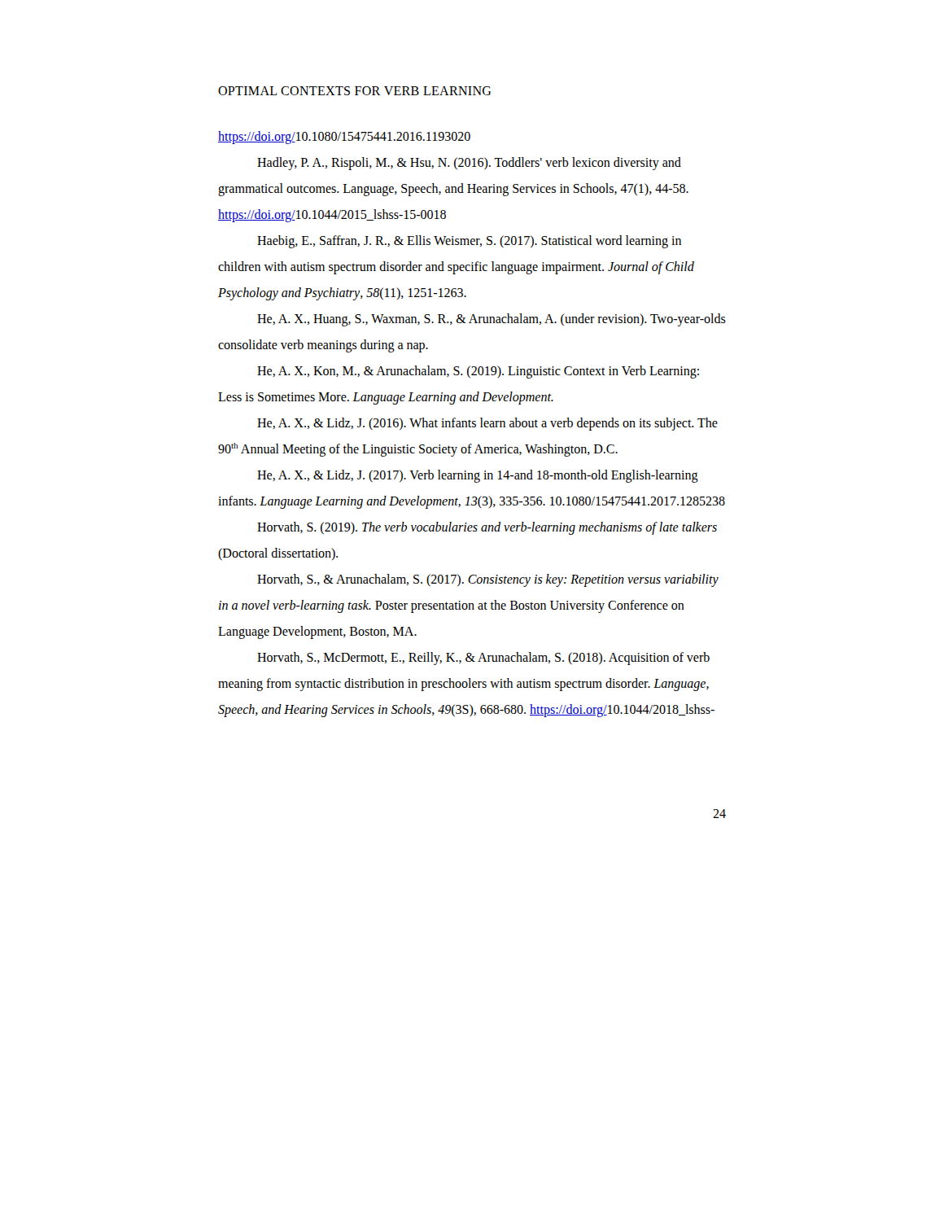Optimal Contexts for Verb Learning
https://doi.org/10.1080/15475441.2016.1193020
Hadley, P. A., Rispoli, M., & Hsu, N. (2016). Toddlers' verb lexicon diversity and grammatical outcomes. Language, Speech, and Hearing Services in Schools, 47(1), 44-58. https://doi.org/10.1044/2015_lshss-15-0018
Haebig, E., Saffran, J. R., & Ellis Weismer, S. (2017). Statistical word learning in children with autism spectrum disorder and specific language impairment. Journal of Child Psychology and Psychiatry, 58(11), 1251-1263.
He, A. X., Huang, S., Waxman, S. R., & Arunachalam, A. (under revision). Two-year-olds consolidate verb meanings during a nap.
He, A. X., Kon, M., & Arunachalam, S. (2019). Linguistic Context in Verb Learning: Less is Sometimes More. Language Learning and Development.
He, A. X., & Lidz, J. (2016). What infants learn about a verb depends on its subject. The 90th Annual Meeting of the Linguistic Society of America, Washington, D.C.
He, A. X., & Lidz, J. (2017). Verb learning in 14-and 18-month-old English-learning infants. Language Learning and Development, 13(3), 335-356. 10.1080/15475441.2017.1285238
Horvath, S. (2019). The verb vocabularies and verb-learning mechanisms of late talkers (Doctoral dissertation).
Horvath, S., & Arunachalam, S. (2017). Consistency is key: Repetition versus variability in a novel verb-learning task. Poster presentation at the Boston University Conference on Language Development, Boston, MA.
Horvath, S., McDermott, E., Reilly, K., & Arunachalam, S. (2018). Acquisition of verb meaning from syntactic distribution in preschoolers with autism spectrum disorder. Language, Speech, and Hearing Services in Schools, 49(3S), 668-680. https://doi.org/10.1044/2018_lshss-
24